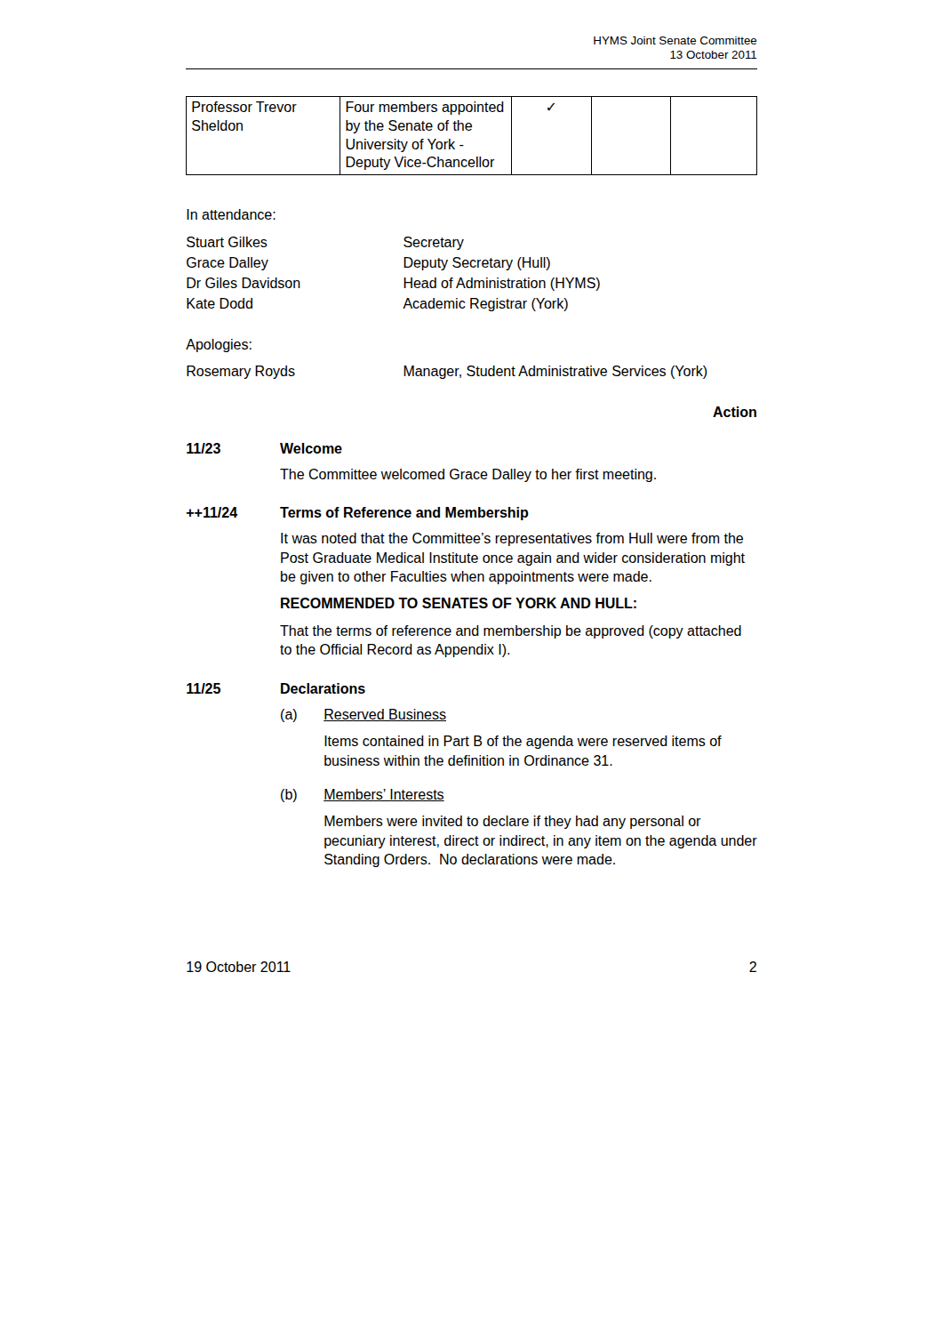HYMS Joint Senate Committee
13 October 2011
| Professor Trevor Sheldon | Four members appointed by the Senate of the University of York - Deputy Vice-Chancellor | ✓ | | |
In attendance:
| Stuart Gilkes | Secretary |
| Grace Dalley | Deputy Secretary (Hull) |
| Dr Giles Davidson | Head of Administration (HYMS) |
| Kate Dodd | Academic Registrar (York) |
Apologies:
| Rosemary Royds | Manager, Student Administrative Services (York) |
Action
11/23
Welcome
The Committee welcomed Grace Dalley to her first meeting.
++11/24
Terms of Reference and Membership
It was noted that the Committee’s representatives from Hull were from the Post Graduate Medical Institute once again and wider consideration might be given to other Faculties when appointments were made.
RECOMMENDED TO SENATES OF YORK AND HULL:
That the terms of reference and membership be approved (copy attached to the Official Record as Appendix I).
11/25
Declarations
(a)
Reserved Business
Items contained in Part B of the agenda were reserved items of business within the definition in Ordinance 31.
(b)
Members’ Interests
Members were invited to declare if they had any personal or pecuniary interest, direct or indirect, in any item on the agenda under Standing Orders. No declarations were made.
19 October 2011 2